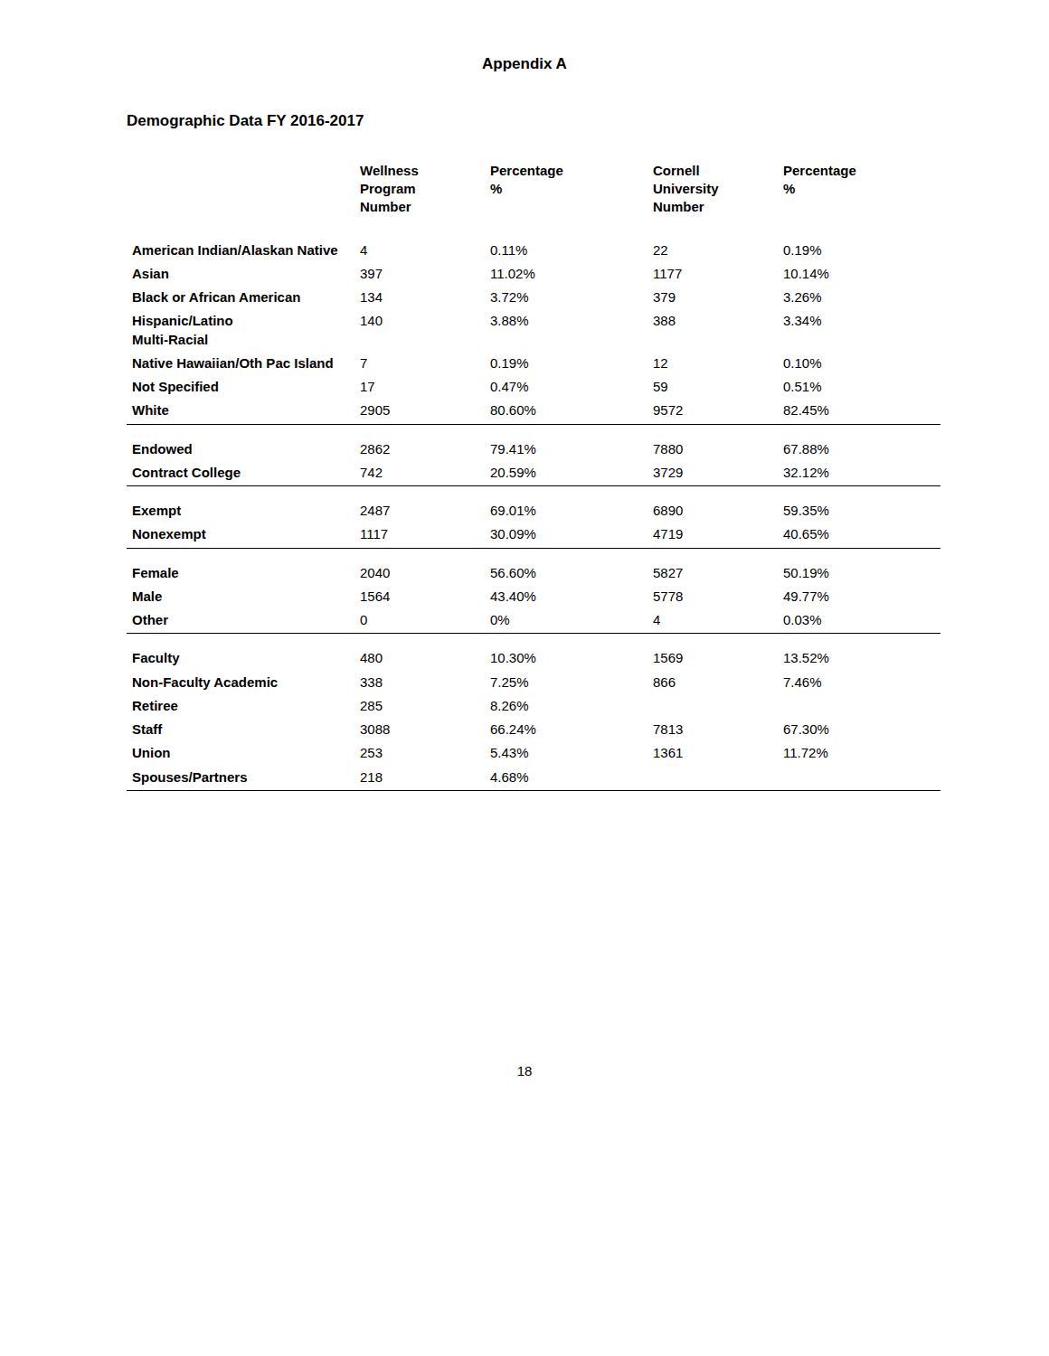Appendix A
Demographic Data FY 2016-2017
| | Wellness Program Number | Percentage % | Cornell University Number | Percentage % |
| --- | --- | --- | --- | --- |
| American Indian/Alaskan Native | 4 | 0.11% | 22 | 0.19% |
| Asian | 397 | 11.02% | 1177 | 10.14% |
| Black or African American | 134 | 3.72% | 379 | 3.26% |
| Hispanic/Latino Multi-Racial | 140 | 3.88% | 388 | 3.34% |
| Native Hawaiian/Oth Pac Island | 7 | 0.19% | 12 | 0.10% |
| Not Specified | 17 | 0.47% | 59 | 0.51% |
| White | 2905 | 80.60% | 9572 | 82.45% |
| Endowed | 2862 | 79.41% | 7880 | 67.88% |
| Contract College | 742 | 20.59% | 3729 | 32.12% |
| Exempt | 2487 | 69.01% | 6890 | 59.35% |
| Nonexempt | 1117 | 30.09% | 4719 | 40.65% |
| Female | 2040 | 56.60% | 5827 | 50.19% |
| Male | 1564 | 43.40% | 5778 | 49.77% |
| Other | 0 | 0% | 4 | 0.03% |
| Faculty | 480 | 10.30% | 1569 | 13.52% |
| Non-Faculty Academic | 338 | 7.25% | 866 | 7.46% |
| Retiree | 285 | 8.26% | | |
| Staff | 3088 | 66.24% | 7813 | 67.30% |
| Union | 253 | 5.43% | 1361 | 11.72% |
| Spouses/Partners | 218 | 4.68% | | |
18